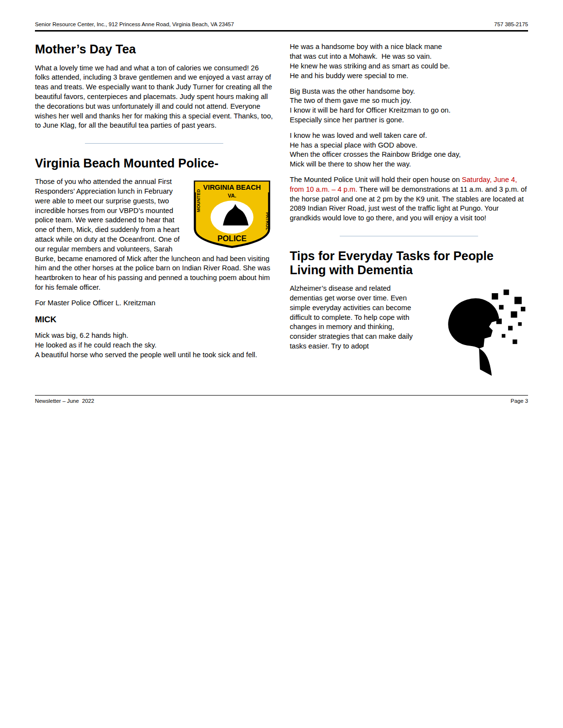Senior Resource Center, Inc., 912 Princess Anne Road, Virginia Beach, VA 23457
757 385-2175
Mother’s Day Tea
What a lovely time we had and what a ton of calories we consumed! 26 folks attended, including 3 brave gentlemen and we enjoyed a vast array of teas and treats. We especially want to thank Judy Turner for creating all the beautiful favors, centerpieces and placemats. Judy spent hours making all the decorations but was unfortunately ill and could not attend. Everyone wishes her well and thanks her for making this a special event. Thanks, too, to June Klag, for all the beautiful tea parties of past years.
Virginia Beach Mounted Police-
Those of you who attended the annual First Responders’ Appreciation lunch in February were able to meet our surprise guests, two incredible horses from our VBPD’s mounted police team. We were saddened to hear that one of them, Mick, died suddenly from a heart attack while on duty at the Oceanfront. One of our regular members and volunteers, Sarah Burke, became enamored of Mick after the luncheon and had been visiting him and the other horses at the police barn on Indian River Road. She was heartbroken to hear of his passing and penned a touching poem about him for his female officer.
For Master Police Officer L. Kreitzman
MICK
Mick was big, 6.2 hands high.
He looked as if he could reach the sky.
A beautiful horse who served the people well until he took sick and fell.
He was a handsome boy with a nice black mane
that was cut into a Mohawk. He was so vain.
He knew he was striking and as smart as could be.
He and his buddy were special to me.
Big Busta was the other handsome boy.
The two of them gave me so much joy.
I know it will be hard for Officer Kreitzman to go on.
Especially since her partner is gone.
I know he was loved and well taken care of.
He has a special place with GOD above.
When the officer crosses the Rainbow Bridge one day,
Mick will be there to show her the way.
The Mounted Police Unit will hold their open house on Saturday, June 4, from 10 a.m. – 4 p.m. There will be demonstrations at 11 a.m. and 3 p.m. of the horse patrol and one at 2 pm by the K9 unit. The stables are located at 2089 Indian River Road, just west of the traffic light at Pungo. Your grandkids would love to go there, and you will enjoy a visit too!
Tips for Everyday Tasks for People Living with Dementia
Alzheimer’s disease and related dementias get worse over time. Even simple everyday activities can become difficult to complete. To help cope with changes in memory and thinking, consider strategies that can make daily tasks easier. Try to adopt
Newsletter – June 2022
Page 3